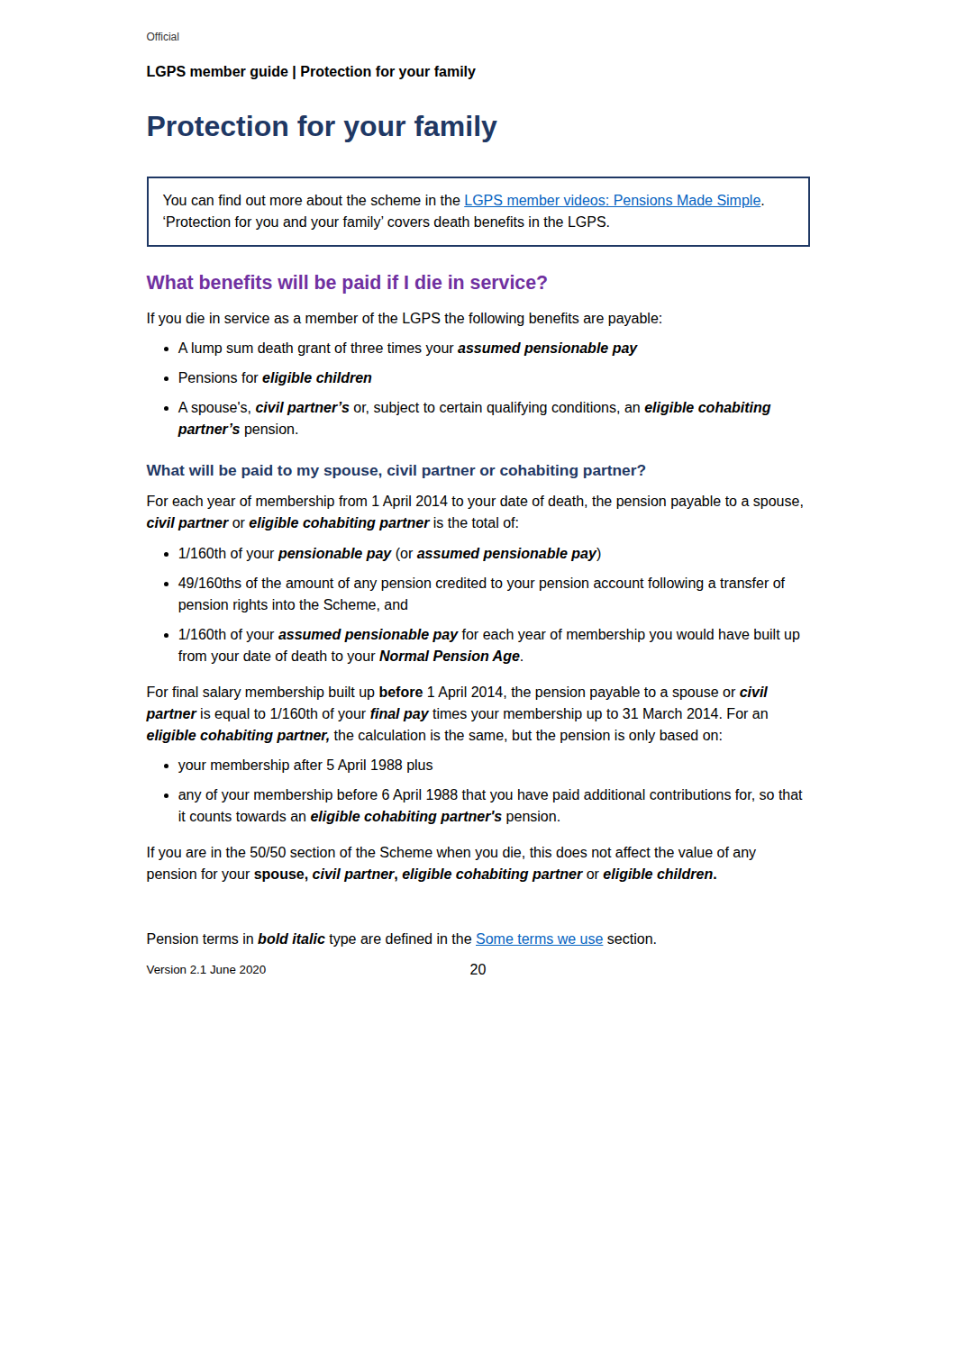Official
LGPS member guide | Protection for your family
Protection for your family
You can find out more about the scheme in the LGPS member videos: Pensions Made Simple. ‘Protection for you and your family’ covers death benefits in the LGPS.
What benefits will be paid if I die in service?
If you die in service as a member of the LGPS the following benefits are payable:
A lump sum death grant of three times your assumed pensionable pay
Pensions for eligible children
A spouse's, civil partner’s or, subject to certain qualifying conditions, an eligible cohabiting partner’s pension.
What will be paid to my spouse, civil partner or cohabiting partner?
For each year of membership from 1 April 2014 to your date of death, the pension payable to a spouse, civil partner or eligible cohabiting partner is the total of:
1/160th of your pensionable pay (or assumed pensionable pay)
49/160ths of the amount of any pension credited to your pension account following a transfer of pension rights into the Scheme, and
1/160th of your assumed pensionable pay for each year of membership you would have built up from your date of death to your Normal Pension Age.
For final salary membership built up before 1 April 2014, the pension payable to a spouse or civil partner is equal to 1/160th of your final pay times your membership up to 31 March 2014. For an eligible cohabiting partner, the calculation is the same, but the pension is only based on:
your membership after 5 April 1988 plus
any of your membership before 6 April 1988 that you have paid additional contributions for, so that it counts towards an eligible cohabiting partner's pension.
If you are in the 50/50 section of the Scheme when you die, this does not affect the value of any pension for your spouse, civil partner, eligible cohabiting partner or eligible children.
Pension terms in bold italic type are defined in the Some terms we use section.
20
Version 2.1 June 2020